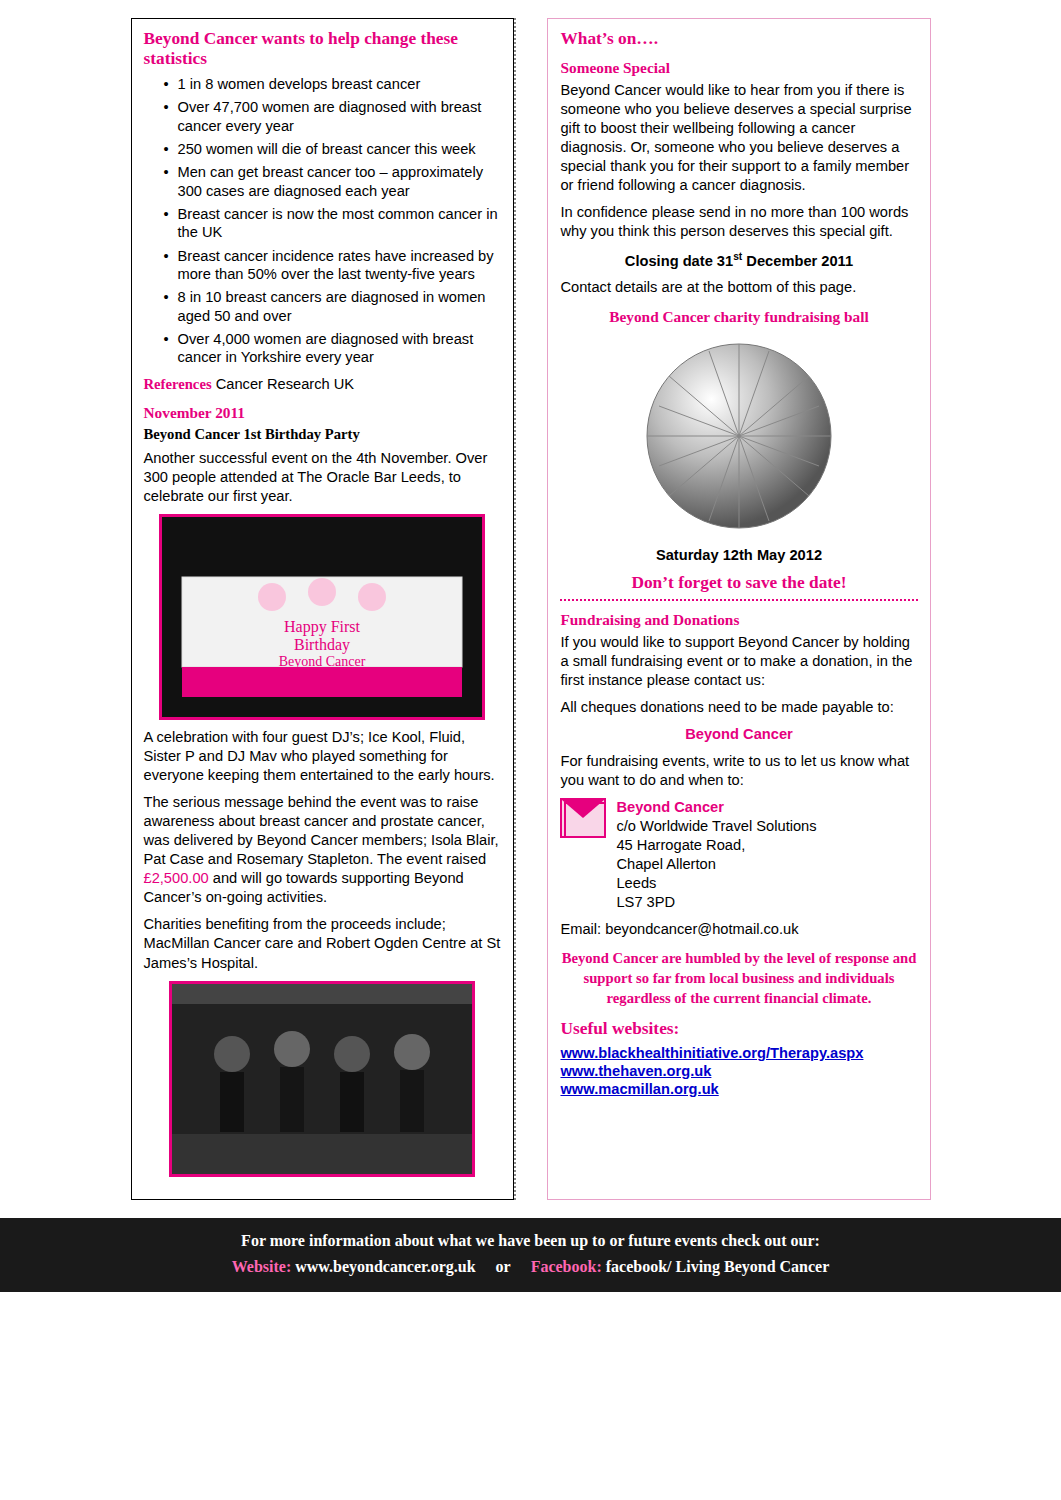Beyond Cancer wants to help change these statistics
1 in 8 women develops breast cancer
Over 47,700 women are diagnosed with breast cancer every year
250 women will die of breast cancer this week
Men can get breast cancer too – approximately 300 cases are diagnosed each year
Breast cancer is now the most common cancer in the UK
Breast cancer incidence rates have increased by more than 50% over the last twenty-five years
8 in 10 breast cancers are diagnosed in women aged 50 and over
Over 4,000 women are diagnosed with breast cancer in Yorkshire every year
References Cancer Research UK
November 2011
Beyond Cancer 1st Birthday Party
Another successful event on the 4th November. Over 300 people attended at The Oracle Bar Leeds, to celebrate our first year.
A celebration with four guest DJ’s; Ice Kool, Fluid, Sister P and DJ Mav who played something for everyone keeping them entertained to the early hours.
The serious message behind the event was to raise awareness about breast cancer and prostate cancer, was delivered by Beyond Cancer members; Isola Blair, Pat Case and Rosemary Stapleton. The event raised £2,500.00 and will go towards supporting Beyond Cancer’s on-going activities.
Charities benefiting from the proceeds include; MacMillan Cancer care and Robert Ogden Centre at St James’s Hospital.
What’s on….
Someone Special
Beyond Cancer would like to hear from you if there is someone who you believe deserves a special surprise gift to boost their wellbeing following a cancer diagnosis. Or, someone who you believe deserves a special thank you for their support to a family member or friend following a cancer diagnosis.
In confidence please send in no more than 100 words why you think this person deserves this special gift.
Closing date 31st December 2011
Contact details are at the bottom of this page.
Beyond Cancer charity fundraising ball
Saturday 12th May 2012
Don’t forget to save the date!
Fundraising and Donations
If you would like to support Beyond Cancer by holding a small fundraising event or to make a donation, in the first instance please contact us:
All cheques donations need to be made payable to:
Beyond Cancer
For fundraising events, write to us to let us know what you want to do and when to:
Beyond Cancer
c/o Worldwide Travel Solutions
45 Harrogate Road,
Chapel Allerton
Leeds
LS7 3PD
Email: beyondcancer@hotmail.co.uk
Beyond Cancer are humbled by the level of response and support so far from local business and individuals regardless of the current financial climate.
Useful websites:
www.blackhealthinitiative.org/Therapy.aspx www.thehaven.org.uk www.macmillan.org.uk
For more information about what we have been up to or future events check out our:
Website: www.beyondcancer.org.uk or Facebook: facebook/ Living Beyond Cancer